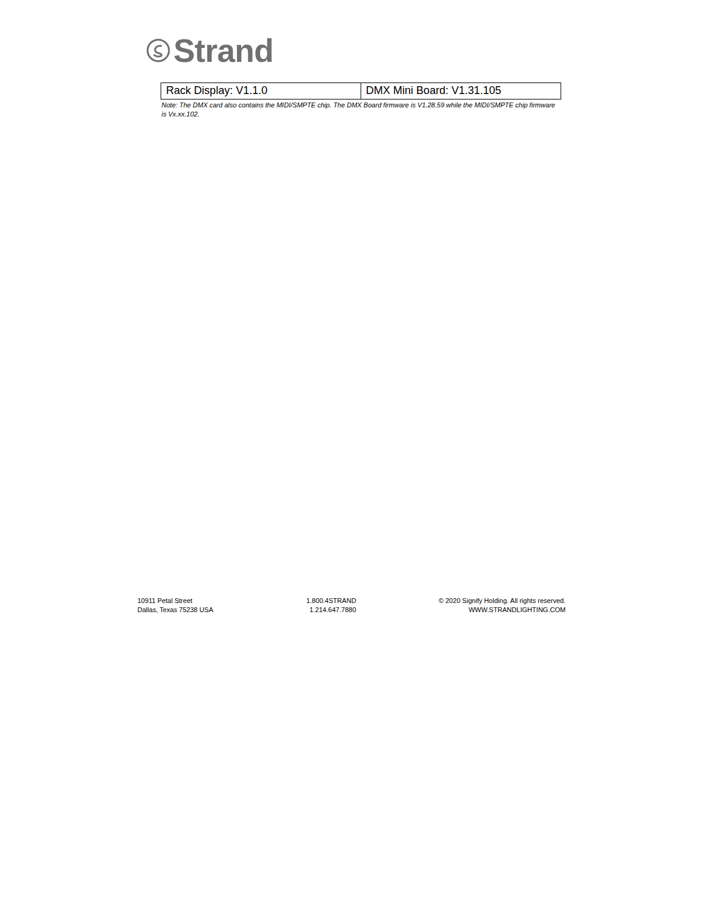Strand
| Rack Display: V1.1.0 | DMX Mini Board: V1.31.105 |
Note: The DMX card also contains the MIDI/SMPTE chip. The DMX Board firmware is V1.28.59 while the MIDI/SMPTE chip firmware is Vx.xx.102.
10911 Petal Street
Dallas, Texas 75238 USA
1.800.4STRAND
1.214.647.7880
© 2020 Signify Holding. All rights reserved.
WWW.STRANDLIGHTING.COM